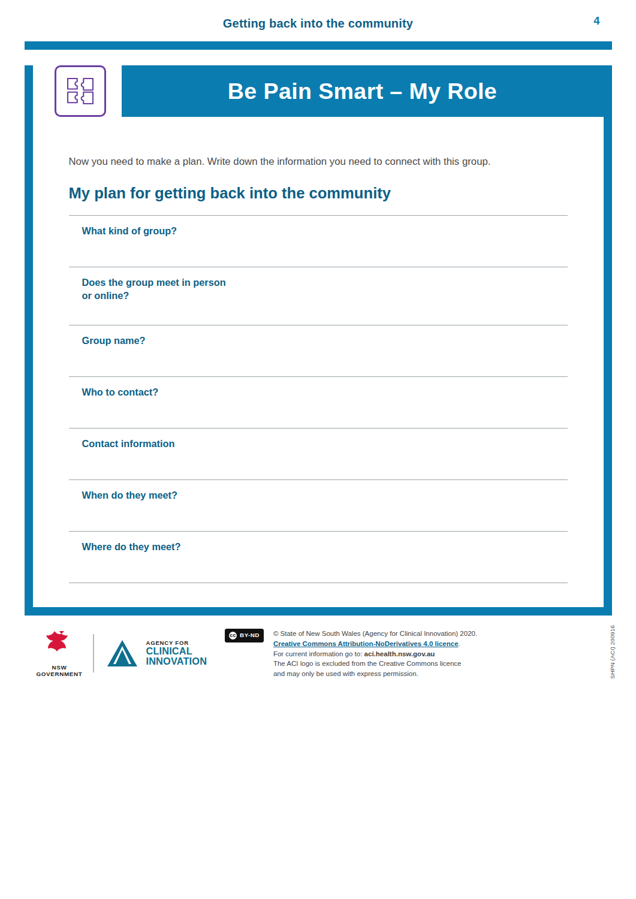Getting back into the community
4
Be Pain Smart – My Role
Now you need to make a plan. Write down the information you need to connect with this group.
My plan for getting back into the community
What kind of group?
Does the group meet in person
or online?
Group name?
Who to contact?
Contact information
When do they meet?
Where do they meet?
NSW
GOVERNMENT
AGENCY FOR CLINICAL INNOVATION
cc BY-ND
© State of New South Wales (Agency for Clinical Innovation) 2020.
Creative Commons Attribution-NoDerivatives 4.0 licence.
For current information go to: aci.health.nsw.gov.au
The ACI logo is excluded from the Creative Commons licence
and may only be used with express permission.
SHPN (ACI) 200916